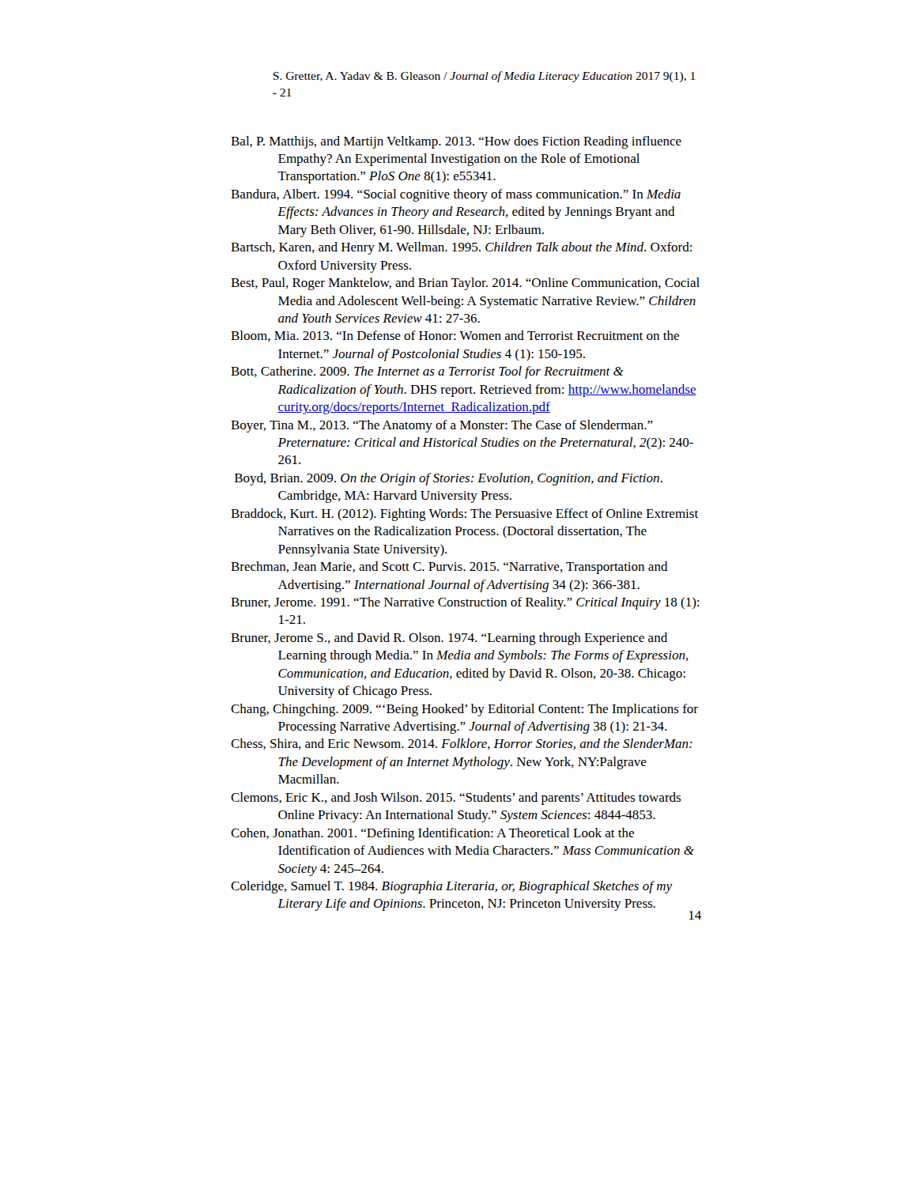S. Gretter, A. Yadav & B. Gleason / Journal of Media Literacy Education 2017 9(1), 1 - 21
Bal, P. Matthijs, and Martijn Veltkamp. 2013. “How does Fiction Reading influence Empathy? An Experimental Investigation on the Role of Emotional Transportation.” PloS One 8(1): e55341.
Bandura, Albert. 1994. “Social cognitive theory of mass communication.” In Media Effects: Advances in Theory and Research, edited by Jennings Bryant and Mary Beth Oliver, 61-90. Hillsdale, NJ: Erlbaum.
Bartsch, Karen, and Henry M. Wellman. 1995. Children Talk about the Mind. Oxford: Oxford University Press.
Best, Paul, Roger Manktelow, and Brian Taylor. 2014. “Online Communication, Cocial Media and Adolescent Well-being: A Systematic Narrative Review.” Children and Youth Services Review 41: 27-36.
Bloom, Mia. 2013. “In Defense of Honor: Women and Terrorist Recruitment on the Internet.” Journal of Postcolonial Studies 4 (1): 150-195.
Bott, Catherine. 2009. The Internet as a Terrorist Tool for Recruitment & Radicalization of Youth. DHS report. Retrieved from: http://www.homelandsecurity.org/docs/reports/Internet_Radicalization.pdf
Boyer, Tina M., 2013. “The Anatomy of a Monster: The Case of Slenderman.” Preternature: Critical and Historical Studies on the Preternatural, 2(2): 240-261.
Boyd, Brian. 2009. On the Origin of Stories: Evolution, Cognition, and Fiction. Cambridge, MA: Harvard University Press.
Braddock, Kurt. H. (2012). Fighting Words: The Persuasive Effect of Online Extremist Narratives on the Radicalization Process. (Doctoral dissertation, The Pennsylvania State University).
Brechman, Jean Marie, and Scott C. Purvis. 2015. “Narrative, Transportation and Advertising.” International Journal of Advertising 34 (2): 366-381.
Bruner, Jerome. 1991. “The Narrative Construction of Reality.” Critical Inquiry 18 (1): 1-21.
Bruner, Jerome S., and David R. Olson. 1974. “Learning through Experience and Learning through Media.” In Media and Symbols: The Forms of Expression, Communication, and Education, edited by David R. Olson, 20-38. Chicago: University of Chicago Press.
Chang, Chingching. 2009. “‘Being Hooked’ by Editorial Content: The Implications for Processing Narrative Advertising.” Journal of Advertising 38 (1): 21-34.
Chess, Shira, and Eric Newsom. 2014. Folklore, Horror Stories, and the SlenderMan: The Development of an Internet Mythology. New York, NY:Palgrave Macmillan.
Clemons, Eric K., and Josh Wilson. 2015. “Students’ and parents’ Attitudes towards Online Privacy: An International Study.” System Sciences: 4844-4853.
Cohen, Jonathan. 2001. “Defining Identification: A Theoretical Look at the Identification of Audiences with Media Characters.” Mass Communication & Society 4: 245–264.
Coleridge, Samuel T. 1984. Biographia Literaria, or, Biographical Sketches of my Literary Life and Opinions. Princeton, NJ: Princeton University Press.
14